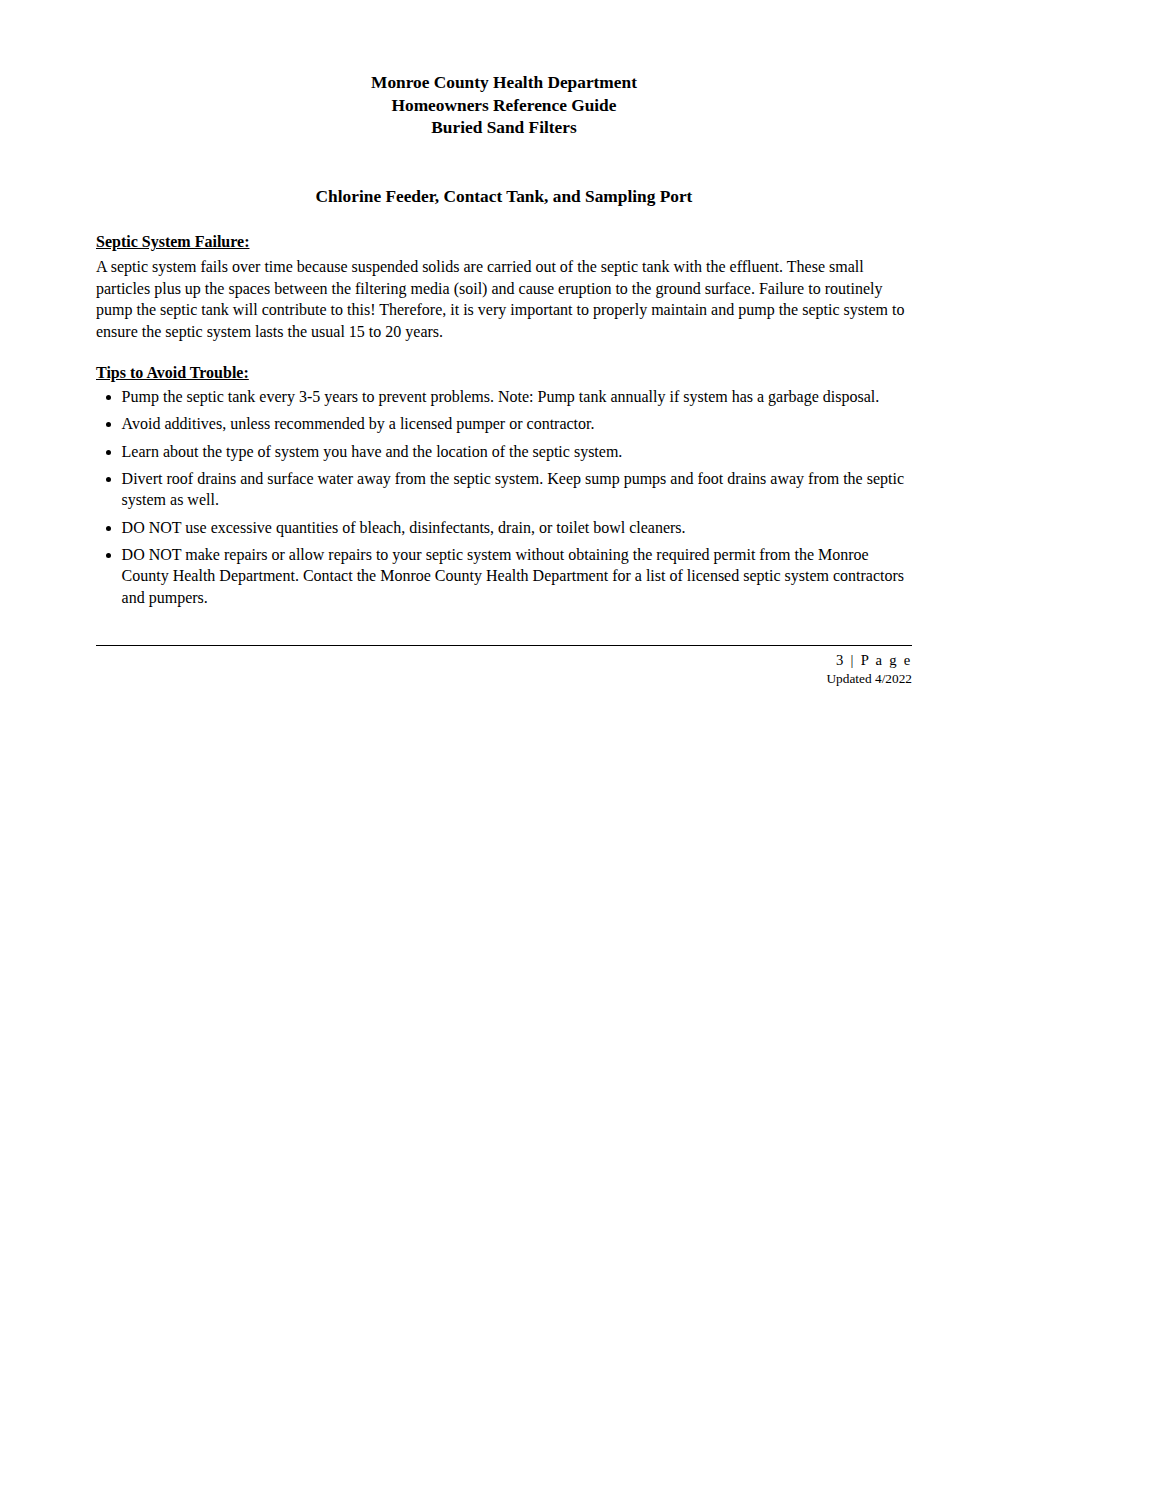Monroe County Health Department Homeowners Reference Guide Buried Sand Filters
Chlorine Feeder, Contact Tank, and Sampling Port
Septic System Failure:
A septic system fails over time because suspended solids are carried out of the septic tank with the effluent. These small particles plus up the spaces between the filtering media (soil) and cause eruption to the ground surface. Failure to routinely pump the septic tank will contribute to this! Therefore, it is very important to properly maintain and pump the septic system to ensure the septic system lasts the usual 15 to 20 years.
Tips to Avoid Trouble:
Pump the septic tank every 3-5 years to prevent problems. Note: Pump tank annually if system has a garbage disposal.
Avoid additives, unless recommended by a licensed pumper or contractor.
Learn about the type of system you have and the location of the septic system.
Divert roof drains and surface water away from the septic system. Keep sump pumps and foot drains away from the septic system as well.
DO NOT use excessive quantities of bleach, disinfectants, drain, or toilet bowl cleaners.
DO NOT make repairs or allow repairs to your septic system without obtaining the required permit from the Monroe County Health Department. Contact the Monroe County Health Department for a list of licensed septic system contractors and pumpers.
3 | P a g e
Updated 4/2022